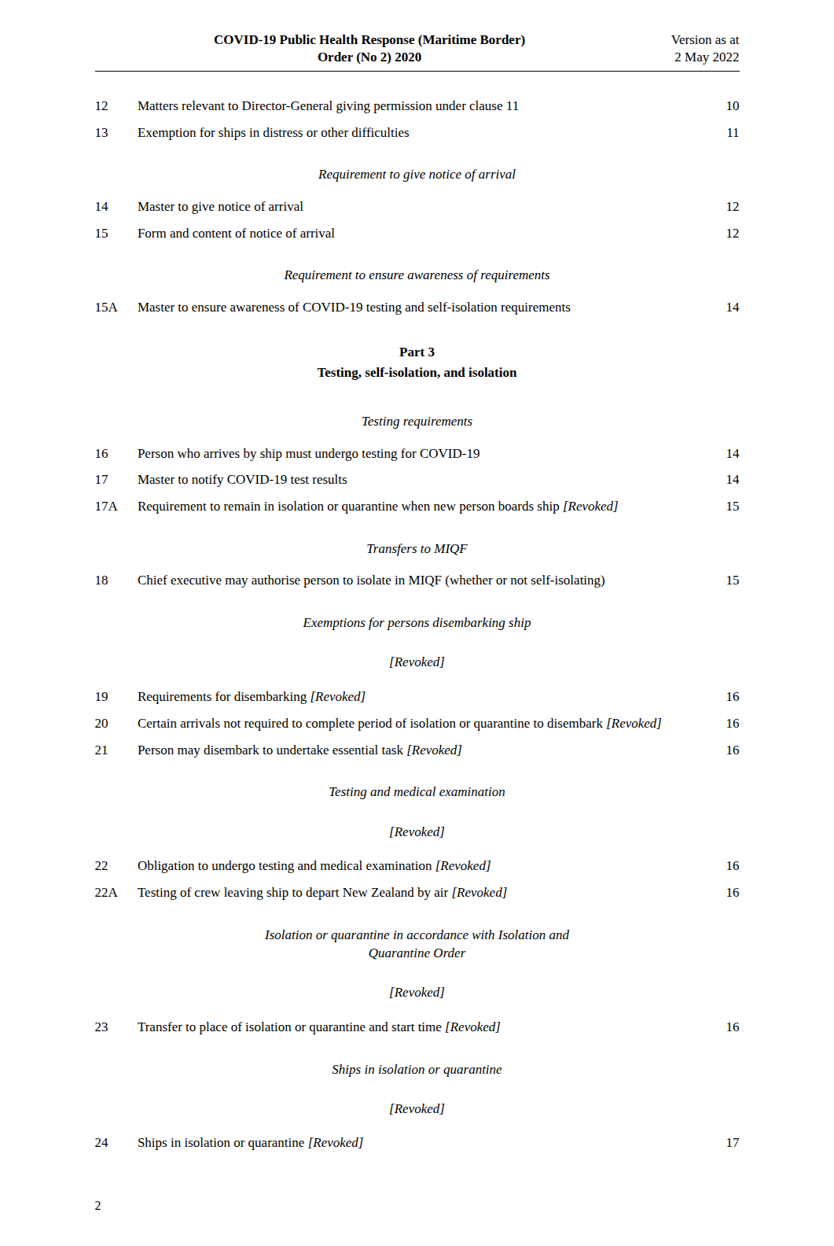COVID-19 Public Health Response (Maritime Border)
Order (No 2) 2020
Version as at
2 May 2022
| 12 | Matters relevant to Director-General giving permission under clause 11 | 10 |
| 13 | Exemption for ships in distress or other difficulties | 11 |
| Requirement to give notice of arrival |
| 14 | Master to give notice of arrival | 12 |
| 15 | Form and content of notice of arrival | 12 |
| Requirement to ensure awareness of requirements |
| 15A | Master to ensure awareness of COVID-19 testing and self-isolation requirements | 14 |
| Part 3 |
| Testing, self-isolation, and isolation |
| Testing requirements |
| 16 | Person who arrives by ship must undergo testing for COVID-19 | 14 |
| 17 | Master to notify COVID-19 test results | 14 |
| 17A | Requirement to remain in isolation or quarantine when new person boards ship [Revoked] | 15 |
| Transfers to MIQF |
| 18 | Chief executive may authorise person to isolate in MIQF (whether or not self-isolating) | 15 |
| Exemptions for persons disembarking ship |
| [Revoked] |
| 19 | Requirements for disembarking [Revoked] | 16 |
| 20 | Certain arrivals not required to complete period of isolation or quarantine to disembark [Revoked] | 16 |
| 21 | Person may disembark to undertake essential task [Revoked] | 16 |
| Testing and medical examination |
| [Revoked] |
| 22 | Obligation to undergo testing and medical examination [Revoked] | 16 |
| 22A | Testing of crew leaving ship to depart New Zealand by air [Revoked] | 16 |
| Isolation or quarantine in accordance with Isolation and Quarantine Order |
| [Revoked] |
| 23 | Transfer to place of isolation or quarantine and start time [Revoked] | 16 |
| Ships in isolation or quarantine |
| [Revoked] |
| 24 | Ships in isolation or quarantine [Revoked] | 17 |
2